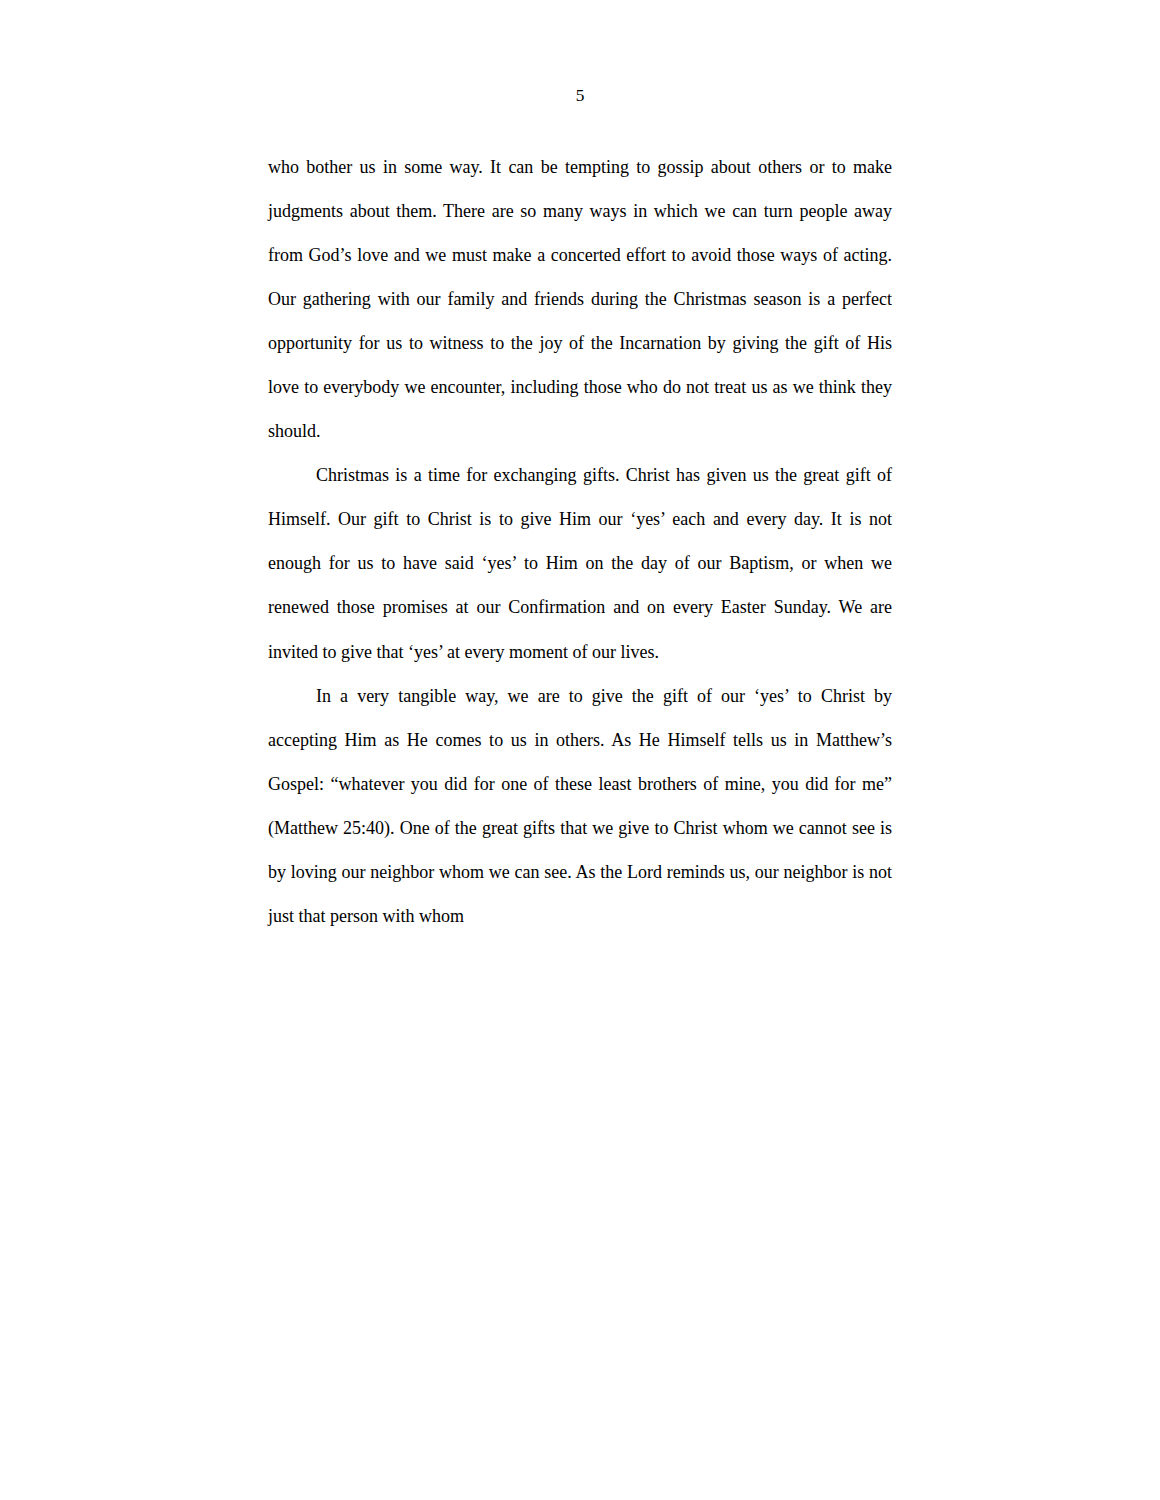5
who bother us in some way. It can be tempting to gossip about others or to make judgments about them. There are so many ways in which we can turn people away from God’s love and we must make a concerted effort to avoid those ways of acting. Our gathering with our family and friends during the Christmas season is a perfect opportunity for us to witness to the joy of the Incarnation by giving the gift of His love to everybody we encounter, including those who do not treat us as we think they should.
Christmas is a time for exchanging gifts. Christ has given us the great gift of Himself. Our gift to Christ is to give Him our ‘yes’ each and every day. It is not enough for us to have said ‘yes’ to Him on the day of our Baptism, or when we renewed those promises at our Confirmation and on every Easter Sunday. We are invited to give that ‘yes’ at every moment of our lives.
In a very tangible way, we are to give the gift of our ‘yes’ to Christ by accepting Him as He comes to us in others. As He Himself tells us in Matthew’s Gospel: “whatever you did for one of these least brothers of mine, you did for me” (Matthew 25:40). One of the great gifts that we give to Christ whom we cannot see is by loving our neighbor whom we can see. As the Lord reminds us, our neighbor is not just that person with whom